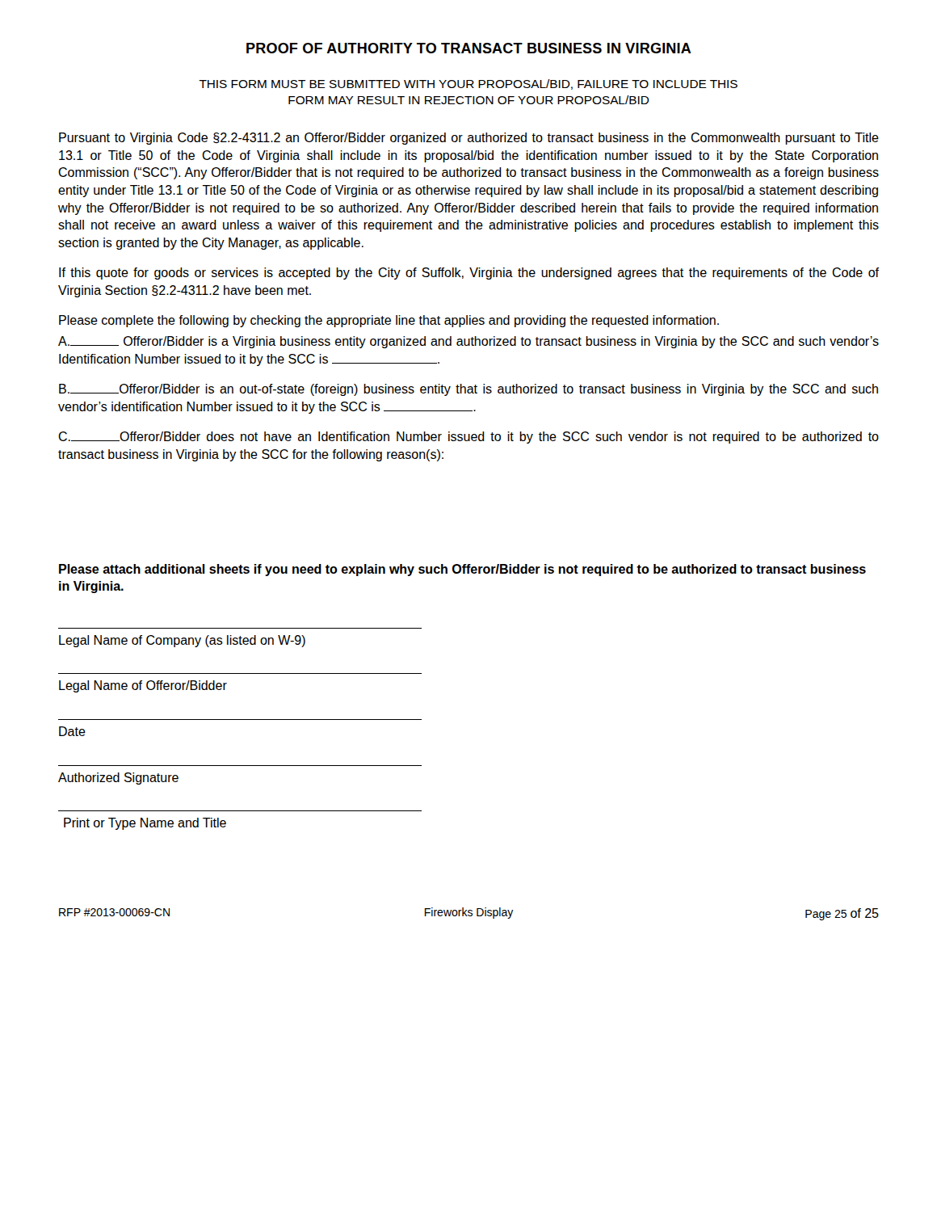PROOF OF AUTHORITY TO TRANSACT BUSINESS IN VIRGINIA
THIS FORM MUST BE SUBMITTED WITH YOUR PROPOSAL/BID, FAILURE TO INCLUDE THIS
FORM MAY RESULT IN REJECTION OF YOUR PROPOSAL/BID
Pursuant to Virginia Code §2.2-4311.2 an Offeror/Bidder organized or authorized to transact business in the Commonwealth pursuant to Title 13.1 or Title 50 of the Code of Virginia shall include in its proposal/bid the identification number issued to it by the State Corporation Commission (“SCC”). Any Offeror/Bidder that is not required to be authorized to transact business in the Commonwealth as a foreign business entity under Title 13.1 or Title 50 of the Code of Virginia or as otherwise required by law shall include in its proposal/bid a statement describing why the Offeror/Bidder is not required to be so authorized. Any Offeror/Bidder described herein that fails to provide the required information shall not receive an award unless a waiver of this requirement and the administrative policies and procedures establish to implement this section is granted by the City Manager, as applicable.
If this quote for goods or services is accepted by the City of Suffolk, Virginia the undersigned agrees that the requirements of the Code of Virginia Section §2.2-4311.2 have been met.
Please complete the following by checking the appropriate line that applies and providing the requested information.
A. Offeror/Bidder is a Virginia business entity organized and authorized to transact business in Virginia by the SCC and such vendor’s Identification Number issued to it by the SCC is .
B. Offeror/Bidder is an out-of-state (foreign) business entity that is authorized to transact business in Virginia by the SCC and such vendor’s identification Number issued to it by the SCC is .
C. Offeror/Bidder does not have an Identification Number issued to it by the SCC such vendor is not required to be authorized to transact business in Virginia by the SCC for the following reason(s):
Please attach additional sheets if you need to explain why such Offeror/Bidder is not required to be authorized to transact business in Virginia.
Legal Name of Company (as listed on W-9)
Legal Name of Offeror/Bidder
Date
Authorized Signature
Print or Type Name and Title
RFP #2013-00069-CN
Fireworks Display
Page 25 of 25